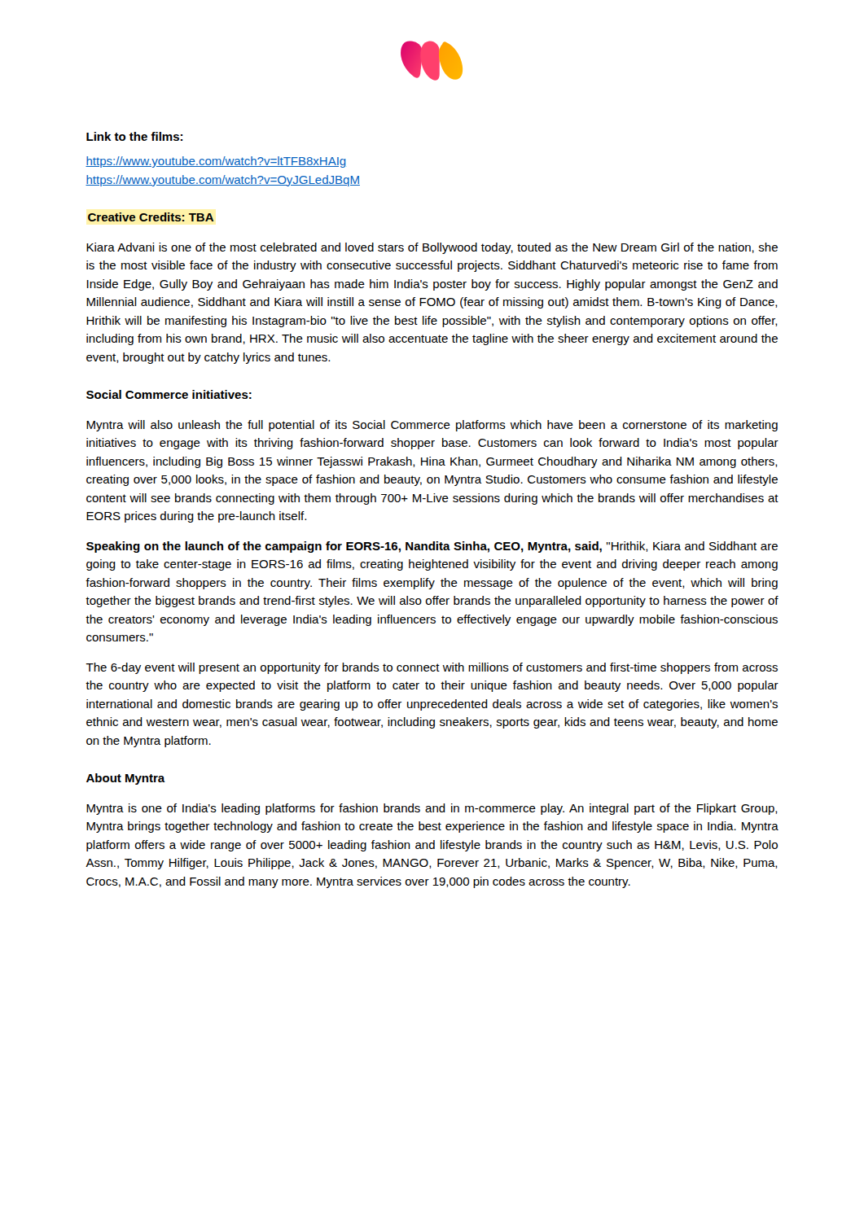Link to the films:
https://www.youtube.com/watch?v=ltTFB8xHAIg https://www.youtube.com/watch?v=OyJGLedJBqM
Creative Credits: TBA
Kiara Advani is one of the most celebrated and loved stars of Bollywood today, touted as the New Dream Girl of the nation, she is the most visible face of the industry with consecutive successful projects. Siddhant Chaturvedi's meteoric rise to fame from Inside Edge, Gully Boy and Gehraiyaan has made him India's poster boy for success. Highly popular amongst the GenZ and Millennial audience, Siddhant and Kiara will instill a sense of FOMO (fear of missing out) amidst them. B-town's King of Dance, Hrithik will be manifesting his Instagram-bio "to live the best life possible", with the stylish and contemporary options on offer, including from his own brand, HRX. The music will also accentuate the tagline with the sheer energy and excitement around the event, brought out by catchy lyrics and tunes.
Social Commerce initiatives:
Myntra will also unleash the full potential of its Social Commerce platforms which have been a cornerstone of its marketing initiatives to engage with its thriving fashion-forward shopper base. Customers can look forward to India's most popular influencers, including Big Boss 15 winner Tejasswi Prakash, Hina Khan, Gurmeet Choudhary and Niharika NM among others, creating over 5,000 looks, in the space of fashion and beauty, on Myntra Studio. Customers who consume fashion and lifestyle content will see brands connecting with them through 700+ M-Live sessions during which the brands will offer merchandises at EORS prices during the pre-launch itself.
Speaking on the launch of the campaign for EORS-16, Nandita Sinha, CEO, Myntra, said, "Hrithik, Kiara and Siddhant are going to take center-stage in EORS-16 ad films, creating heightened visibility for the event and driving deeper reach among fashion-forward shoppers in the country. Their films exemplify the message of the opulence of the event, which will bring together the biggest brands and trend-first styles. We will also offer brands the unparalleled opportunity to harness the power of the creators' economy and leverage India's leading influencers to effectively engage our upwardly mobile fashion-conscious consumers."
The 6-day event will present an opportunity for brands to connect with millions of customers and first-time shoppers from across the country who are expected to visit the platform to cater to their unique fashion and beauty needs. Over 5,000 popular international and domestic brands are gearing up to offer unprecedented deals across a wide set of categories, like women's ethnic and western wear, men's casual wear, footwear, including sneakers, sports gear, kids and teens wear, beauty, and home on the Myntra platform.
About Myntra
Myntra is one of India's leading platforms for fashion brands and in m-commerce play. An integral part of the Flipkart Group, Myntra brings together technology and fashion to create the best experience in the fashion and lifestyle space in India. Myntra platform offers a wide range of over 5000+ leading fashion and lifestyle brands in the country such as H&M, Levis, U.S. Polo Assn., Tommy Hilfiger, Louis Philippe, Jack & Jones, MANGO, Forever 21, Urbanic, Marks & Spencer, W, Biba, Nike, Puma, Crocs, M.A.C, and Fossil and many more. Myntra services over 19,000 pin codes across the country.